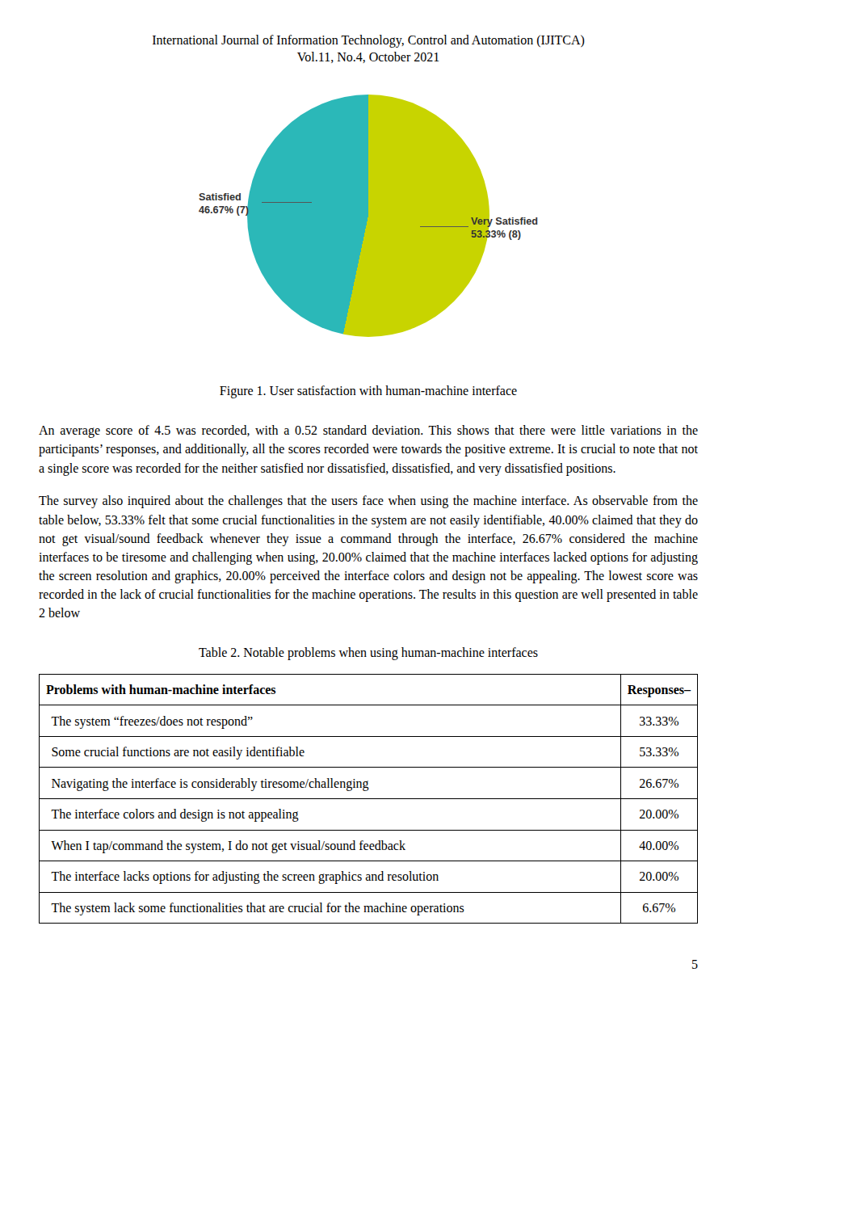International Journal of Information Technology, Control and Automation (IJITCA) Vol.11, No.4, October 2021
Satisfied
46.67% (7)
Very Satisfied
53.33% (8)
Figure 1. User satisfaction with human-machine interface
An average score of 4.5 was recorded, with a 0.52 standard deviation. This shows that there were little variations in the participants’ responses, and additionally, all the scores recorded were towards the positive extreme. It is crucial to note that not a single score was recorded for the neither satisfied nor dissatisfied, dissatisfied, and very dissatisfied positions.
The survey also inquired about the challenges that the users face when using the machine interface. As observable from the table below, 53.33% felt that some crucial functionalities in the system are not easily identifiable, 40.00% claimed that they do not get visual/sound feedback whenever they issue a command through the interface, 26.67% considered the machine interfaces to be tiresome and challenging when using, 20.00% claimed that the machine interfaces lacked options for adjusting the screen resolution and graphics, 20.00% perceived the interface colors and design not be appealing. The lowest score was recorded in the lack of crucial functionalities for the machine operations. The results in this question are well presented in table 2 below
Table 2. Notable problems when using human-machine interfaces
| Problems with human-machine interfaces | Responses– |
| --- | --- |
| The system “freezes/does not respond” | 33.33% |
| Some crucial functions are not easily identifiable | 53.33% |
| Navigating the interface is considerably tiresome/challenging | 26.67% |
| The interface colors and design is not appealing | 20.00% |
| When I tap/command the system, I do not get visual/sound feedback | 40.00% |
| The interface lacks options for adjusting the screen graphics and resolution | 20.00% |
| The system lack some functionalities that are crucial for the machine operations | 6.67% |
5